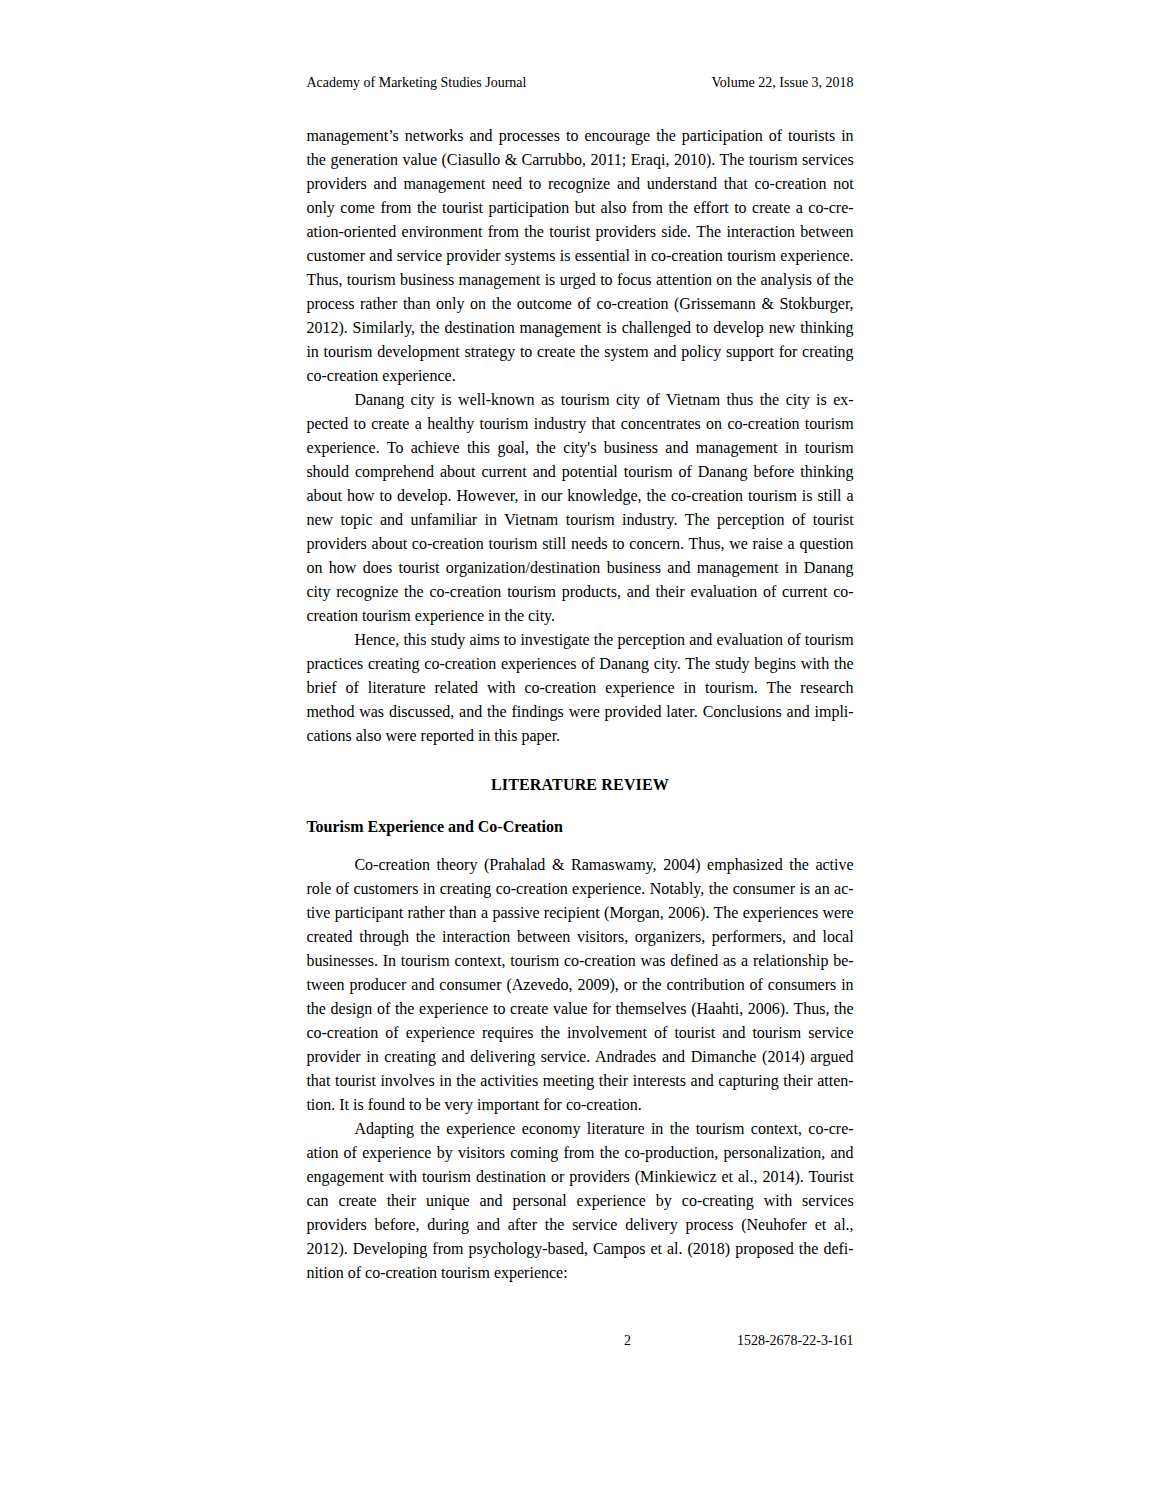Academy of Marketing Studies Journal Volume 22, Issue 3, 2018
management’s networks and processes to encourage the participation of tourists in the generation value (Ciasullo & Carrubbo, 2011; Eraqi, 2010). The tourism services providers and management need to recognize and understand that co-creation not only come from the tourist participation but also from the effort to create a co-creation-oriented environment from the tourist providers side. The interaction between customer and service provider systems is essential in co-creation tourism experience. Thus, tourism business management is urged to focus attention on the analysis of the process rather than only on the outcome of co-creation (Grissemann & Stokburger, 2012). Similarly, the destination management is challenged to develop new thinking in tourism development strategy to create the system and policy support for creating co-creation experience.
Danang city is well-known as tourism city of Vietnam thus the city is expected to create a healthy tourism industry that concentrates on co-creation tourism experience. To achieve this goal, the city's business and management in tourism should comprehend about current and potential tourism of Danang before thinking about how to develop. However, in our knowledge, the co-creation tourism is still a new topic and unfamiliar in Vietnam tourism industry. The perception of tourist providers about co-creation tourism still needs to concern. Thus, we raise a question on how does tourist organization/destination business and management in Danang city recognize the co-creation tourism products, and their evaluation of current co-creation tourism experience in the city.
Hence, this study aims to investigate the perception and evaluation of tourism practices creating co-creation experiences of Danang city. The study begins with the brief of literature related with co-creation experience in tourism. The research method was discussed, and the findings were provided later. Conclusions and implications also were reported in this paper.
Literature Review
Tourism Experience and Co-Creation
Co-creation theory (Prahalad & Ramaswamy, 2004) emphasized the active role of customers in creating co-creation experience. Notably, the consumer is an active participant rather than a passive recipient (Morgan, 2006). The experiences were created through the interaction between visitors, organizers, performers, and local businesses. In tourism context, tourism co-creation was defined as a relationship between producer and consumer (Azevedo, 2009), or the contribution of consumers in the design of the experience to create value for themselves (Haahti, 2006). Thus, the co-creation of experience requires the involvement of tourist and tourism service provider in creating and delivering service. Andrades and Dimanche (2014) argued that tourist involves in the activities meeting their interests and capturing their attention. It is found to be very important for co-creation.
Adapting the experience economy literature in the tourism context, co-creation of experience by visitors coming from the co-production, personalization, and engagement with tourism destination or providers (Minkiewicz et al., 2014). Tourist can create their unique and personal experience by co-creating with services providers before, during and after the service delivery process (Neuhofer et al., 2012). Developing from psychology-based, Campos et al. (2018) proposed the definition of co-creation tourism experience:
2 1528-2678-22-3-161